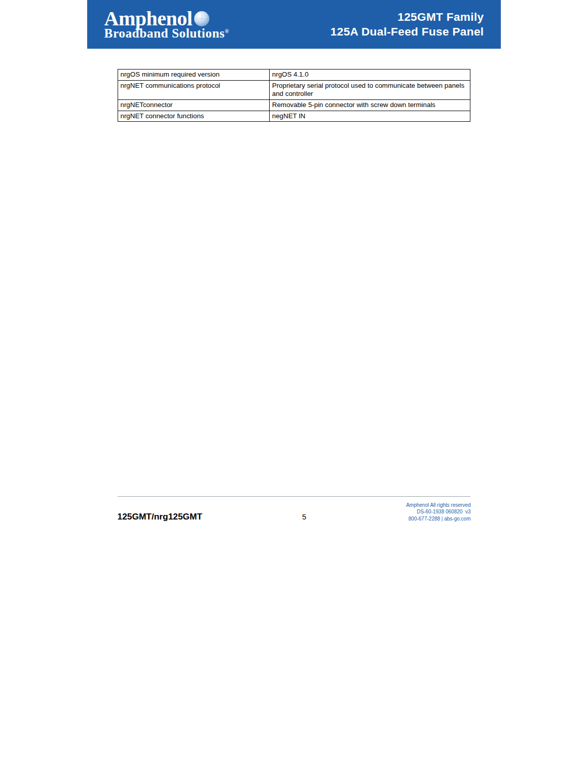Amphenol
Broadband Solutions®
125GMT Family
125A Dual-Feed Fuse Panel
| nrgOS minimum required version | nrgOS 4.1.0 |
| nrgNET communications protocol | Proprietary serial protocol used to communicate between panels and controller |
| nrgNETconnector | Removable 5-pin connector with screw down terminals |
| nrgNET connector functions | negNET IN |
125GMT/nrg125GMT
5
Amphenol All rights reserved
DS-60-1938 060820 v3
800-677-2288 | abs-go.com